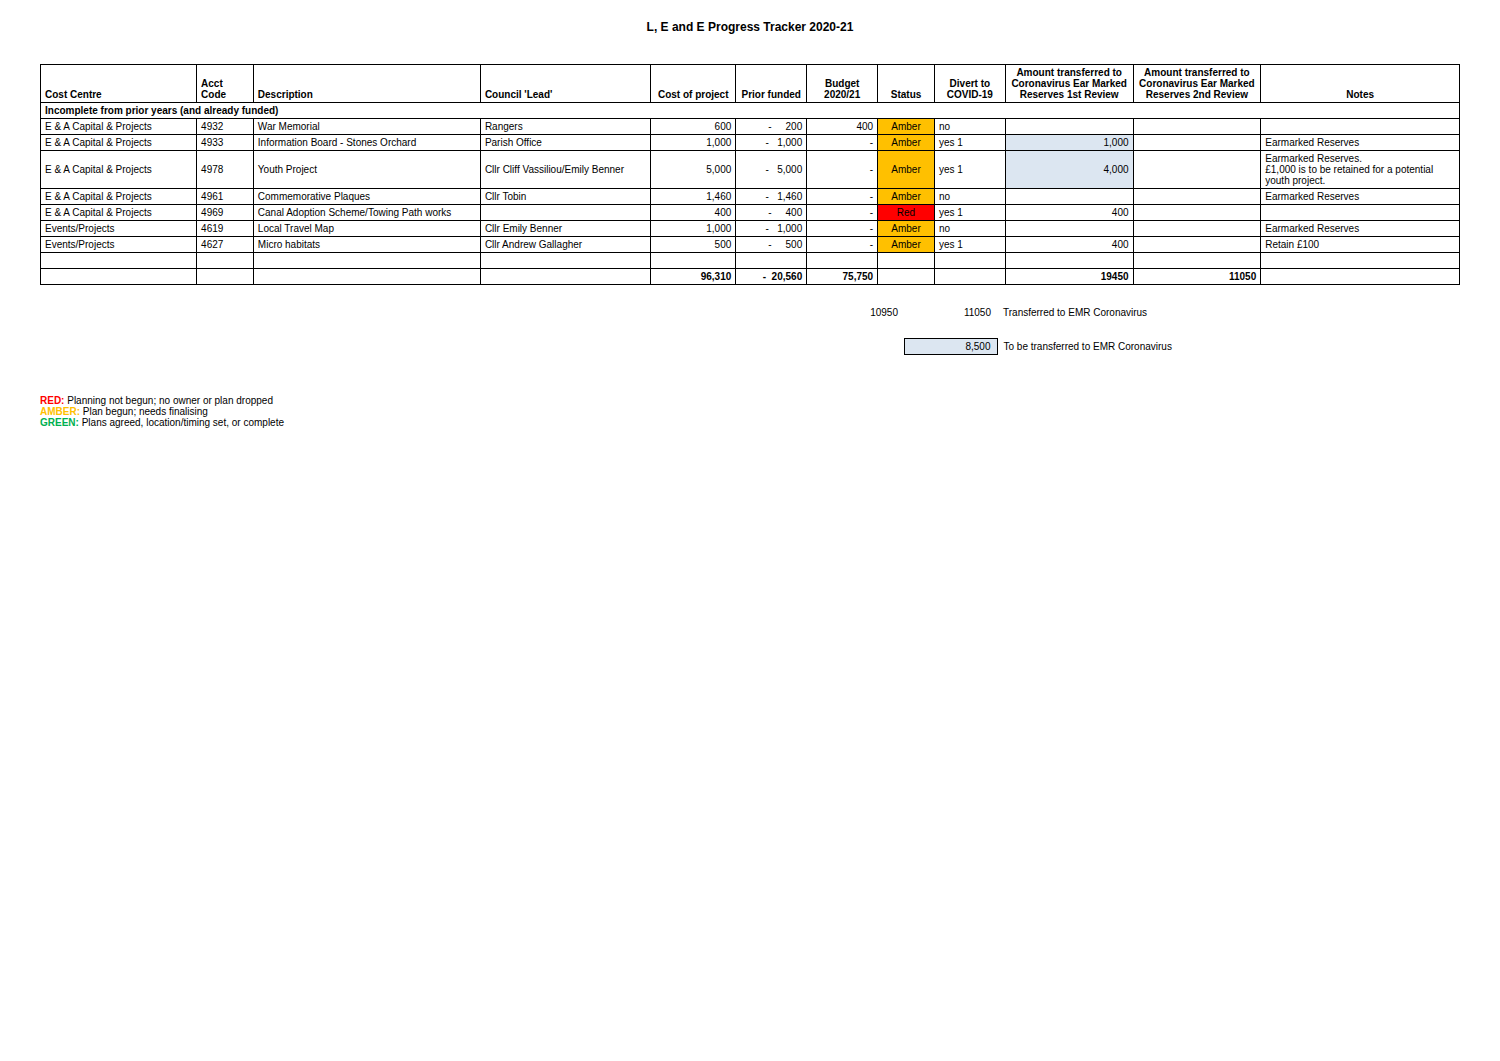L, E and E Progress Tracker 2020-21
| Cost Centre | Acct Code | Description | Council 'Lead' | Cost of project | Prior funded | Budget 2020/21 | Status | Divert to COVID-19 | Amount transferred to Coronavirus Ear Marked Reserves 1st Review | Amount transferred to Coronavirus Ear Marked Reserves 2nd Review | Notes |
| --- | --- | --- | --- | --- | --- | --- | --- | --- | --- | --- | --- |
| Incomplete from prior years (and already funded) |
| E & A Capital & Projects | 4932 | War Memorial | Rangers | 600 | - 200 | 400 | Amber | no | | | |
| E & A Capital & Projects | 4933 | Information Board - Stones Orchard | Parish Office | 1,000 | - 1,000 | - | Amber | yes 1 | 1,000 | | Earmarked Reserves |
| E & A Capital & Projects | 4978 | Youth Project | Cllr Cliff Vassiliou/Emily Benner | 5,000 | - 5,000 | - | Amber | yes 1 | 4,000 | | Earmarked Reserves. £1,000 is to be retained for a potential youth project. |
| E & A Capital & Projects | 4961 | Commemorative Plaques | Cllr Tobin | 1,460 | - 1,460 | - | Amber | no | | | Earmarked Reserves |
| E & A Capital & Projects | 4969 | Canal Adoption Scheme/Towing Path works | | 400 | - 400 | - | Red | yes 1 | 400 | | |
| Events/Projects | 4619 | Local Travel Map | Cllr Emily Benner | 1,000 | - 1,000 | - | Amber | no | | | Earmarked Reserves |
| Events/Projects | 4627 | Micro habitats | Cllr Andrew Gallagher | 500 | - 500 | - | Amber | yes 1 | 400 | | Retain £100 |
| | | | | 96,310 | - 20,560 | 75,750 | | | 19450 | 11050 | |
| | 10950 | 11050 | Transferred to EMR Coronavirus |
| | | 8,500 | To be transferred to EMR Coronavirus |
RED: Planning not begun; no owner or plan dropped
AMBER: Plan begun; needs finalising
GREEN: Plans agreed, location/timing set, or complete